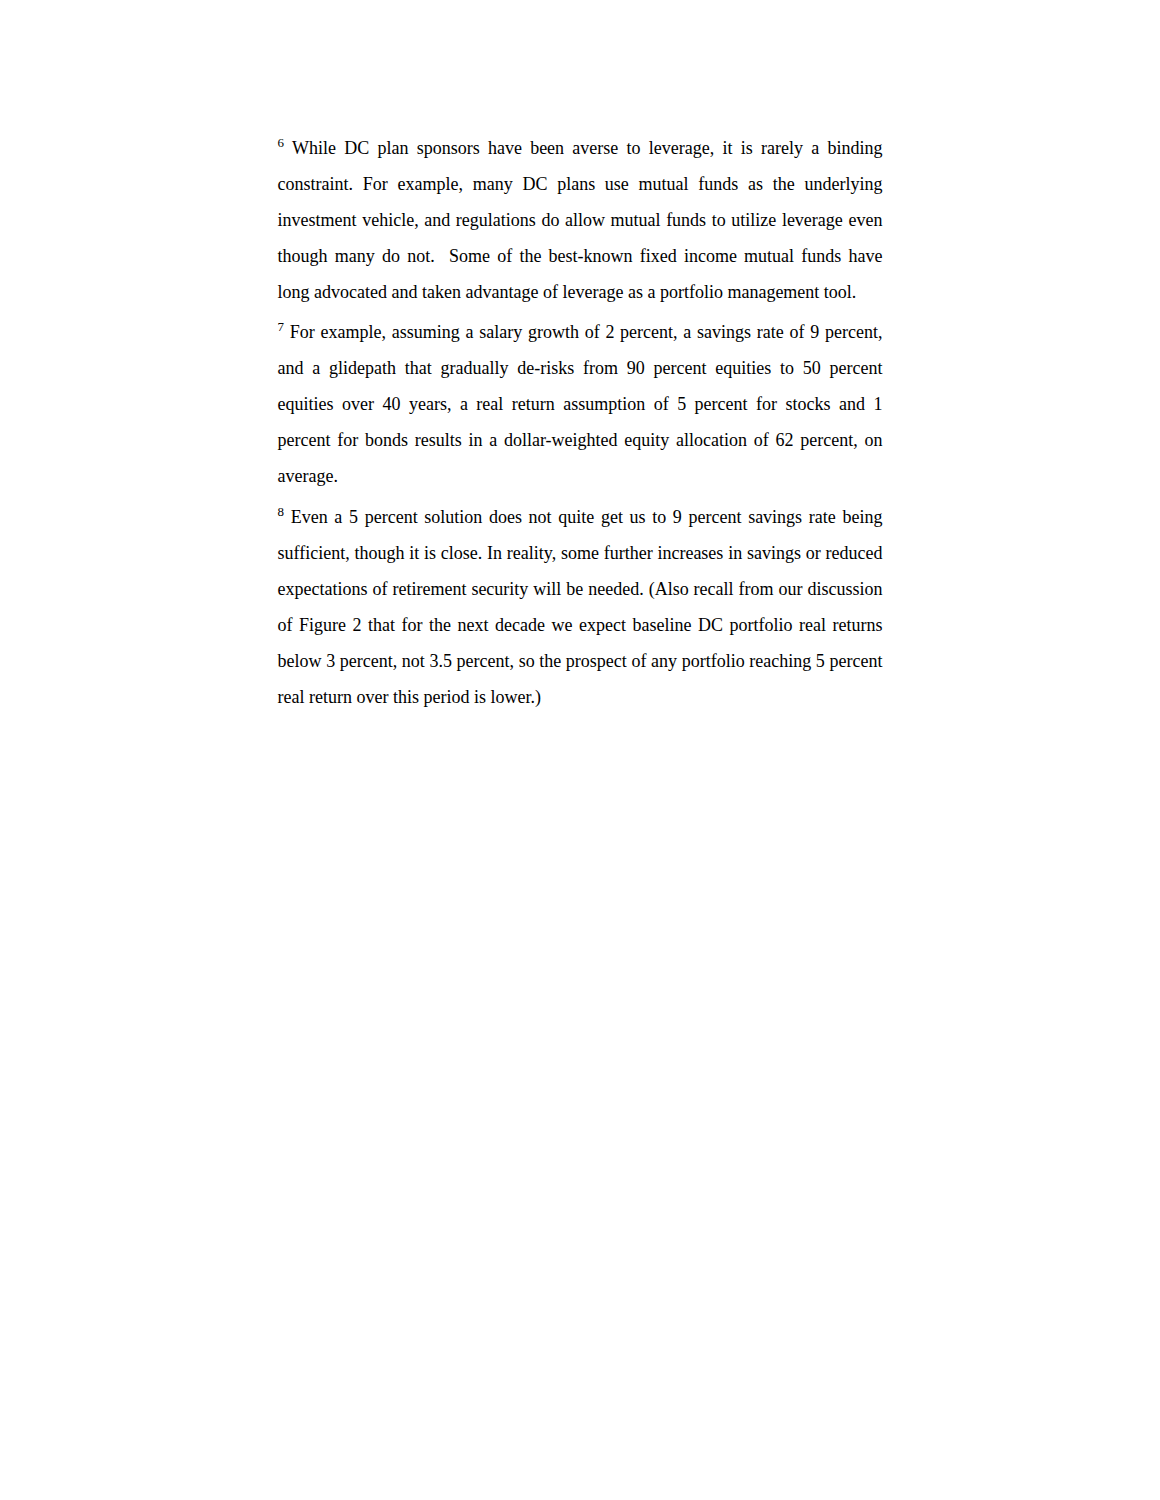6 While DC plan sponsors have been averse to leverage, it is rarely a binding constraint. For example, many DC plans use mutual funds as the underlying investment vehicle, and regulations do allow mutual funds to utilize leverage even though many do not. Some of the best-known fixed income mutual funds have long advocated and taken advantage of leverage as a portfolio management tool.
7 For example, assuming a salary growth of 2 percent, a savings rate of 9 percent, and a glidepath that gradually de-risks from 90 percent equities to 50 percent equities over 40 years, a real return assumption of 5 percent for stocks and 1 percent for bonds results in a dollar-weighted equity allocation of 62 percent, on average.
8 Even a 5 percent solution does not quite get us to 9 percent savings rate being sufficient, though it is close. In reality, some further increases in savings or reduced expectations of retirement security will be needed. (Also recall from our discussion of Figure 2 that for the next decade we expect baseline DC portfolio real returns below 3 percent, not 3.5 percent, so the prospect of any portfolio reaching 5 percent real return over this period is lower.)